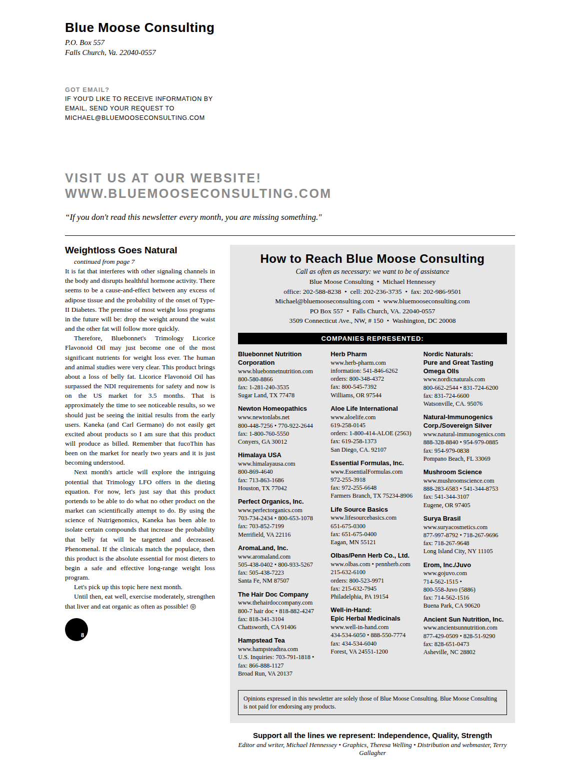Blue Moose Consulting
P.O. Box 557
Falls Church, Va. 22040-0557
GOT EMAIL?
IF YOU'D LIKE TO RECEIVE INFORMATION BY
EMAIL, SEND YOUR REQUEST TO
MICHAEL@BLUEMOOSECONSULTING.COM
VISIT US AT OUR WEBSITE!
WWW.BLUEMOOSECONSULTING.COM
“If you don't read this newsletter every month, you are missing something."
Weightloss Goes Natural
continued from page 7
It is fat that interferes with other signaling channels in the body and disrupts healthful hormone activity. There seems to be a cause-and-effect between any excess of adipose tissue and the probability of the onset of Type-II Diabetes. The premise of most weight loss programs in the future will be: drop the weight around the waist and the other fat will follow more quickly.
Therefore, Bluebonnet's Trimology Licorice Flavonoid Oil may just become one of the most significant nutrients for weight loss ever. The human and animal studies were very clear. This product brings about a loss of belly fat. Licorice Flavonoid Oil has surpassed the NDI requirements for safety and now is on the US market for 3.5 months. That is approximately the time to see noticeable results, so we should just be seeing the initial results from the early users. Kaneka (and Carl Germano) do not easily get excited about products so I am sure that this product will produce as billed. Remember that fucoThin has been on the market for nearly two years and it is just becoming understood.
Next month's article will explore the intriguing potential that Trimology LFO offers in the dieting equation. For now, let's just say that this product portends to be able to do what no other product on the market can scientifically attempt to do. By using the science of Nutrigenomics, Kaneka has been able to isolate certain compounds that increase the probability that belly fat will be targetted and decreased. Phenomenal. If the clinicals match the populace, then this product is the absolute essential for most dieters to begin a safe and effective long-range weight loss program.
Let's pick up this topic here next month.
Until then, eat well, exercise moderately, strengthen that liver and eat organic as often as possible! ◎
8
How to Reach Blue Moose Consulting
Call as often as necessary: we want to be of assistance
Blue Moose Consulting • Michael Hennessey
office: 202-588-8238 • cell: 202-236-3735 • fax: 202-986-9501
Michael@bluemooseconsulting.com • www.bluemooseconsulting.com
PO Box 557 • Falls Church, VA. 22040-0557
3509 Connecticut Ave., NW, # 150 • Washington, DC 20008
COMPANIES REPRESENTED:
Bluebonnet Nutrition Corporation www.bluebonnetnutrition.com
800-580-8866
fax: 1-281-240-3535
Sugar Land, TX 77478
Newton Homeopathics www.newtonlabs.net
800-448-7256 • 770-922-2644
fax: 1-800-760-5550
Conyers, GA 30012
Himalaya USA www.himalayausa.com
800-869-4640
fax: 713-863-1686
Houston, TX 77042
Perfect Organics, Inc. www.perfectorganics.com
703-734-2434 • 800-653-1078
fax: 703-852-7199
Merrifield, VA 22116
AromaLand, Inc. www.aromaland.com
505-438-0402 • 800-933-5267
fax: 505-438-7223
Santa Fe, NM 87507
The Hair Doc Company www.thehairdoccompany.com
800-7 hair doc • 818-882-4247
fax: 818-341-3104
Chattsworth, CA 91406
Hampstead Tea www.hampsteadtea.com
U.S. Inquiries: 703-791-1818 •
fax: 866-888-1127
Broad Run, VA 20137
Herb Pharm www.herb-pharm.com
information: 541-846-6262
orders: 800-348-4372
fax: 800-545-7392
Williams, OR 97544
Aloe Life International www.aloelife.com
619-258-0145
orders: 1-800-414-ALOE (2563)
fax: 619-258-1373
San Diego, CA. 92107
Essential Formulas, Inc. www.EssentialFormulas.com
972-255-3918
fax: 972-255-6648
Farmers Branch, TX 75234-8906
Life Source Basics www.lifesourcebasics.com
651-675-0300
fax: 651-675-0400
Eagan, MN 55121
Olbas/Penn Herb Co., Ltd. www.olbas.com • pennherb.com
215-632-6100
orders: 800-523-9971
fax: 215-632-7945
Philadelphia, PA 19154
Well-in-Hand:
Epic Herbal Medicinals www.well-in-hand.com
434-534-6050 • 888-550-7774
fax: 434-534-6040
Forest, VA 24551-1200
Nordic Naturals:
Pure and Great Tasting Omega OIls www.nordicnaturals.com
800-662-2544 • 831-724-6200
fax: 831-724-6600
Watsonville, CA. 95076
Natural-Immunogenics Corp./Sovereign Silver www.natural-immunogenics.com
888-328-8840 • 954-979-0885
fax: 954-979-0838
Pompano Beach, FL 33069
Mushroom Science www.mushroomscience.com
888-283-6583 • 541-344-8753
fax: 541-344-3107
Eugene, OR 97405
Surya Brasil www.suryacosmetics.com
877-997-8792 • 718-267-9696
fax: 718-267-9648
Long Island City, NY 11105
Erom, Inc./Juvo www.gojuvo.com
714-562-1515 •
800-558-Juvo (5886)
fax: 714-562-1516
Buena Park, CA 90620
Ancient Sun Nutrition, Inc. www.ancientsunnutrition.com
877-429-0509 • 828-51-9290
fax: 828-651-0473
Asheville, NC 28802
Opinions expressed in this newsletter are solely those of Blue Moose Consulting. Blue Moose Consulting is not paid for endorsing any products.
Support all the lines we represent: Independence, Quality, Strength
Editor and writer, Michael Hennessey • Graphics, Theresa Welling • Distribution and webmaster, Terry Gallagher